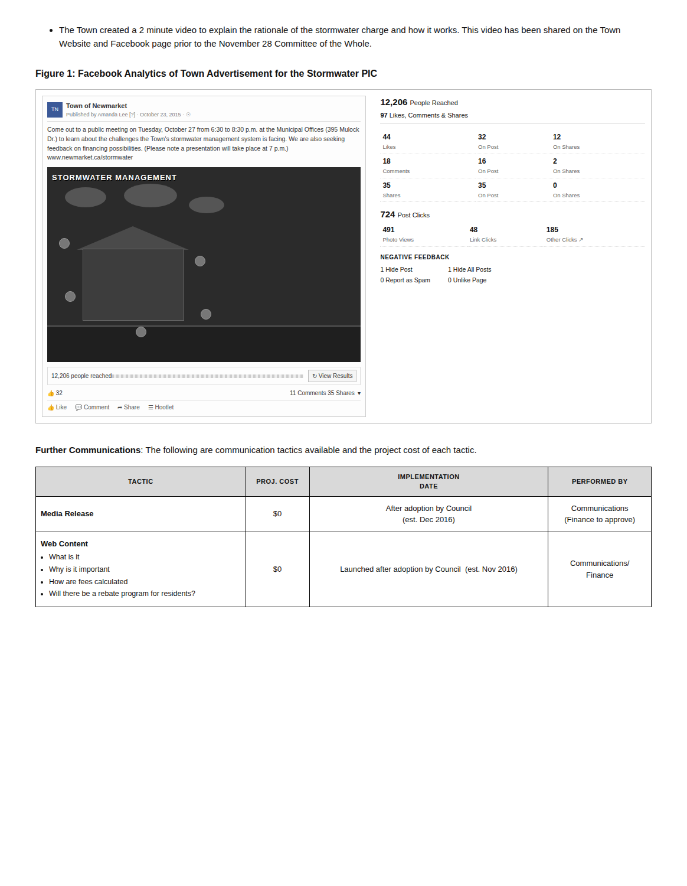The Town created a 2 minute video to explain the rationale of the stormwater charge and how it works. This video has been shared on the Town Website and Facebook page prior to the November 28 Committee of the Whole.
Figure 1: Facebook Analytics of Town Advertisement for the Stormwater PIC
TN
Town of Newmarket
Published by Amanda Lee [?] · October 23, 2015 · ☉
Come out to a public meeting on Tuesday, October 27 from 6:30 to 8:30 p.m. at the Municipal Offices (395 Mulock Dr.) to learn about the challenges the Town's stormwater management system is facing. We are also seeking feedback on financing possibilities. (Please note a presentation will take place at 7 p.m.) www.newmarket.ca/stormwater
STORMWATER MANAGEMENT
12,206 people reached ↻ View Results
👍 32 11 Comments 35 Shares ▾
👍 Like 💬 Comment ➦ Share ☰ Hootlet
12,206 People Reached
97 Likes, Comments & Shares
| 44 Likes | 32 On Post | 12 On Shares |
| 18 Comments | 16 On Post | 2 On Shares |
| 35 Shares | 35 On Post | 0 On Shares |
724 Post Clicks
| 491 Photo Views | 48 Link Clicks | 185 Other Clicks ↗ |
NEGATIVE FEEDBACK
1 Hide Post
0 Report as Spam
1 Hide All Posts
0 Unlike Page
Further Communications: The following are communication tactics available and the project cost of each tactic.
| TACTIC | PROJ. COST | IMPLEMENTATION DATE | PERFORMED BY |
| --- | --- | --- | --- |
| Media Release | $0 | After adoption by Council (est. Dec 2016) | Communications (Finance to approve) |
| Web Content What is it Why is it important How are fees calculated Will there be a rebate program for residents? | $0 | Launched after adoption by Council (est. Nov 2016) | Communications/ Finance |